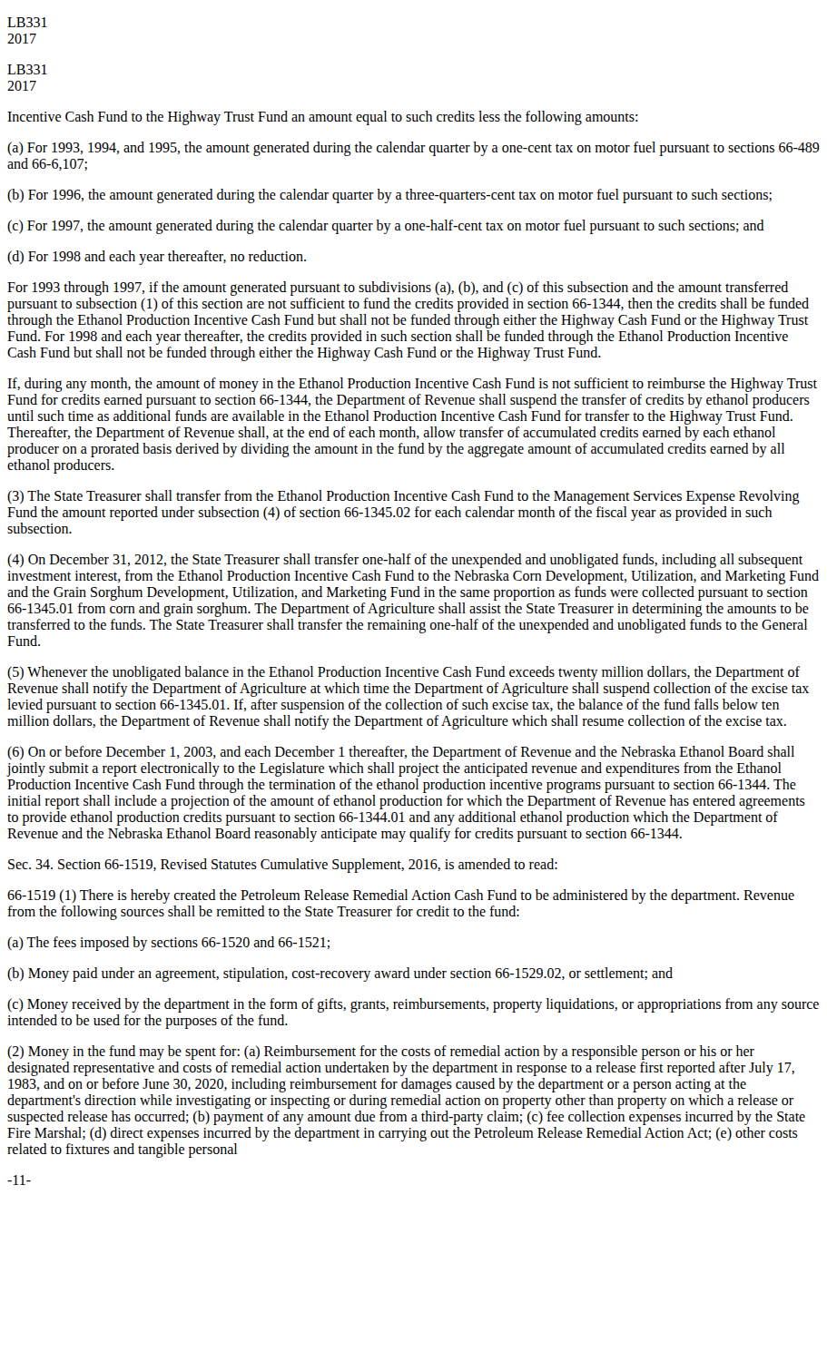LB331
2017
LB331
2017
Incentive Cash Fund to the Highway Trust Fund an amount equal to such credits less the following amounts:
(a) For 1993, 1994, and 1995, the amount generated during the calendar quarter by a one-cent tax on motor fuel pursuant to sections 66-489 and 66-6,107;
(b) For 1996, the amount generated during the calendar quarter by a three-quarters-cent tax on motor fuel pursuant to such sections;
(c) For 1997, the amount generated during the calendar quarter by a one-half-cent tax on motor fuel pursuant to such sections; and
(d) For 1998 and each year thereafter, no reduction.
For 1993 through 1997, if the amount generated pursuant to subdivisions (a), (b), and (c) of this subsection and the amount transferred pursuant to subsection (1) of this section are not sufficient to fund the credits provided in section 66-1344, then the credits shall be funded through the Ethanol Production Incentive Cash Fund but shall not be funded through either the Highway Cash Fund or the Highway Trust Fund. For 1998 and each year thereafter, the credits provided in such section shall be funded through the Ethanol Production Incentive Cash Fund but shall not be funded through either the Highway Cash Fund or the Highway Trust Fund.
If, during any month, the amount of money in the Ethanol Production Incentive Cash Fund is not sufficient to reimburse the Highway Trust Fund for credits earned pursuant to section 66-1344, the Department of Revenue shall suspend the transfer of credits by ethanol producers until such time as additional funds are available in the Ethanol Production Incentive Cash Fund for transfer to the Highway Trust Fund. Thereafter, the Department of Revenue shall, at the end of each month, allow transfer of accumulated credits earned by each ethanol producer on a prorated basis derived by dividing the amount in the fund by the aggregate amount of accumulated credits earned by all ethanol producers.
(3) The State Treasurer shall transfer from the Ethanol Production Incentive Cash Fund to the Management Services Expense Revolving Fund the amount reported under subsection (4) of section 66-1345.02 for each calendar month of the fiscal year as provided in such subsection.
(4) On December 31, 2012, the State Treasurer shall transfer one-half of the unexpended and unobligated funds, including all subsequent investment interest, from the Ethanol Production Incentive Cash Fund to the Nebraska Corn Development, Utilization, and Marketing Fund and the Grain Sorghum Development, Utilization, and Marketing Fund in the same proportion as funds were collected pursuant to section 66-1345.01 from corn and grain sorghum. The Department of Agriculture shall assist the State Treasurer in determining the amounts to be transferred to the funds. The State Treasurer shall transfer the remaining one-half of the unexpended and unobligated funds to the General Fund.
(5) Whenever the unobligated balance in the Ethanol Production Incentive Cash Fund exceeds twenty million dollars, the Department of Revenue shall notify the Department of Agriculture at which time the Department of Agriculture shall suspend collection of the excise tax levied pursuant to section 66-1345.01. If, after suspension of the collection of such excise tax, the balance of the fund falls below ten million dollars, the Department of Revenue shall notify the Department of Agriculture which shall resume collection of the excise tax.
(6) On or before December 1, 2003, and each December 1 thereafter, the Department of Revenue and the Nebraska Ethanol Board shall jointly submit a report electronically to the Legislature which shall project the anticipated revenue and expenditures from the Ethanol Production Incentive Cash Fund through the termination of the ethanol production incentive programs pursuant to section 66-1344. The initial report shall include a projection of the amount of ethanol production for which the Department of Revenue has entered agreements to provide ethanol production credits pursuant to section 66-1344.01 and any additional ethanol production which the Department of Revenue and the Nebraska Ethanol Board reasonably anticipate may qualify for credits pursuant to section 66-1344.
Sec. 34. Section 66-1519, Revised Statutes Cumulative Supplement, 2016, is amended to read:
66-1519 (1) There is hereby created the Petroleum Release Remedial Action Cash Fund to be administered by the department. Revenue from the following sources shall be remitted to the State Treasurer for credit to the fund:
(a) The fees imposed by sections 66-1520 and 66-1521;
(b) Money paid under an agreement, stipulation, cost-recovery award under section 66-1529.02, or settlement; and
(c) Money received by the department in the form of gifts, grants, reimbursements, property liquidations, or appropriations from any source intended to be used for the purposes of the fund.
(2) Money in the fund may be spent for: (a) Reimbursement for the costs of remedial action by a responsible person or his or her designated representative and costs of remedial action undertaken by the department in response to a release first reported after July 17, 1983, and on or before June 30, 2020, including reimbursement for damages caused by the department or a person acting at the department's direction while investigating or inspecting or during remedial action on property other than property on which a release or suspected release has occurred; (b) payment of any amount due from a third-party claim; (c) fee collection expenses incurred by the State Fire Marshal; (d) direct expenses incurred by the department in carrying out the Petroleum Release Remedial Action Act; (e) other costs related to fixtures and tangible personal
-11-